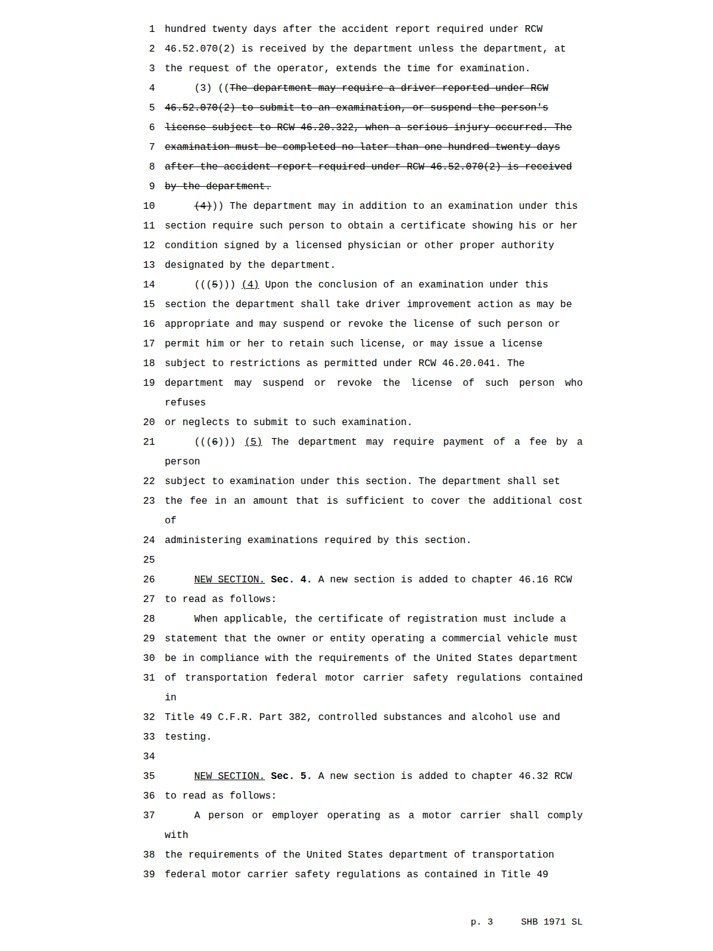hundred twenty days after the accident report required under RCW
46.52.070(2) is received by the department unless the department, at
the request of the operator, extends the time for examination.
(3) ((The department may require a driver reported under RCW
46.52.070(2) to submit to an examination, or suspend the person's
license subject to RCW 46.20.322, when a serious injury occurred. The
examination must be completed no later than one hundred twenty days
after the accident report required under RCW 46.52.070(2) is received
by the department.
(4))) The department may in addition to an examination under this
section require such person to obtain a certificate showing his or her
condition signed by a licensed physician or other proper authority
designated by the department.
(((5))) (4) Upon the conclusion of an examination under this
section the department shall take driver improvement action as may be
appropriate and may suspend or revoke the license of such person or
permit him or her to retain such license, or may issue a license
subject to restrictions as permitted under RCW 46.20.041. The
department may suspend or revoke the license of such person who refuses
or neglects to submit to such examination.
(((6))) (5) The department may require payment of a fee by a person
subject to examination under this section. The department shall set
the fee in an amount that is sufficient to cover the additional cost of
administering examinations required by this section.
NEW SECTION. Sec. 4. A new section is added to chapter 46.16 RCW
to read as follows:
When applicable, the certificate of registration must include a
statement that the owner or entity operating a commercial vehicle must
be in compliance with the requirements of the United States department
of transportation federal motor carrier safety regulations contained in
Title 49 C.F.R. Part 382, controlled substances and alcohol use and
testing.
NEW SECTION. Sec. 5. A new section is added to chapter 46.32 RCW
to read as follows:
A person or employer operating as a motor carrier shall comply with
the requirements of the United States department of transportation
federal motor carrier safety regulations as contained in Title 49
p. 3 SHB 1971 SL